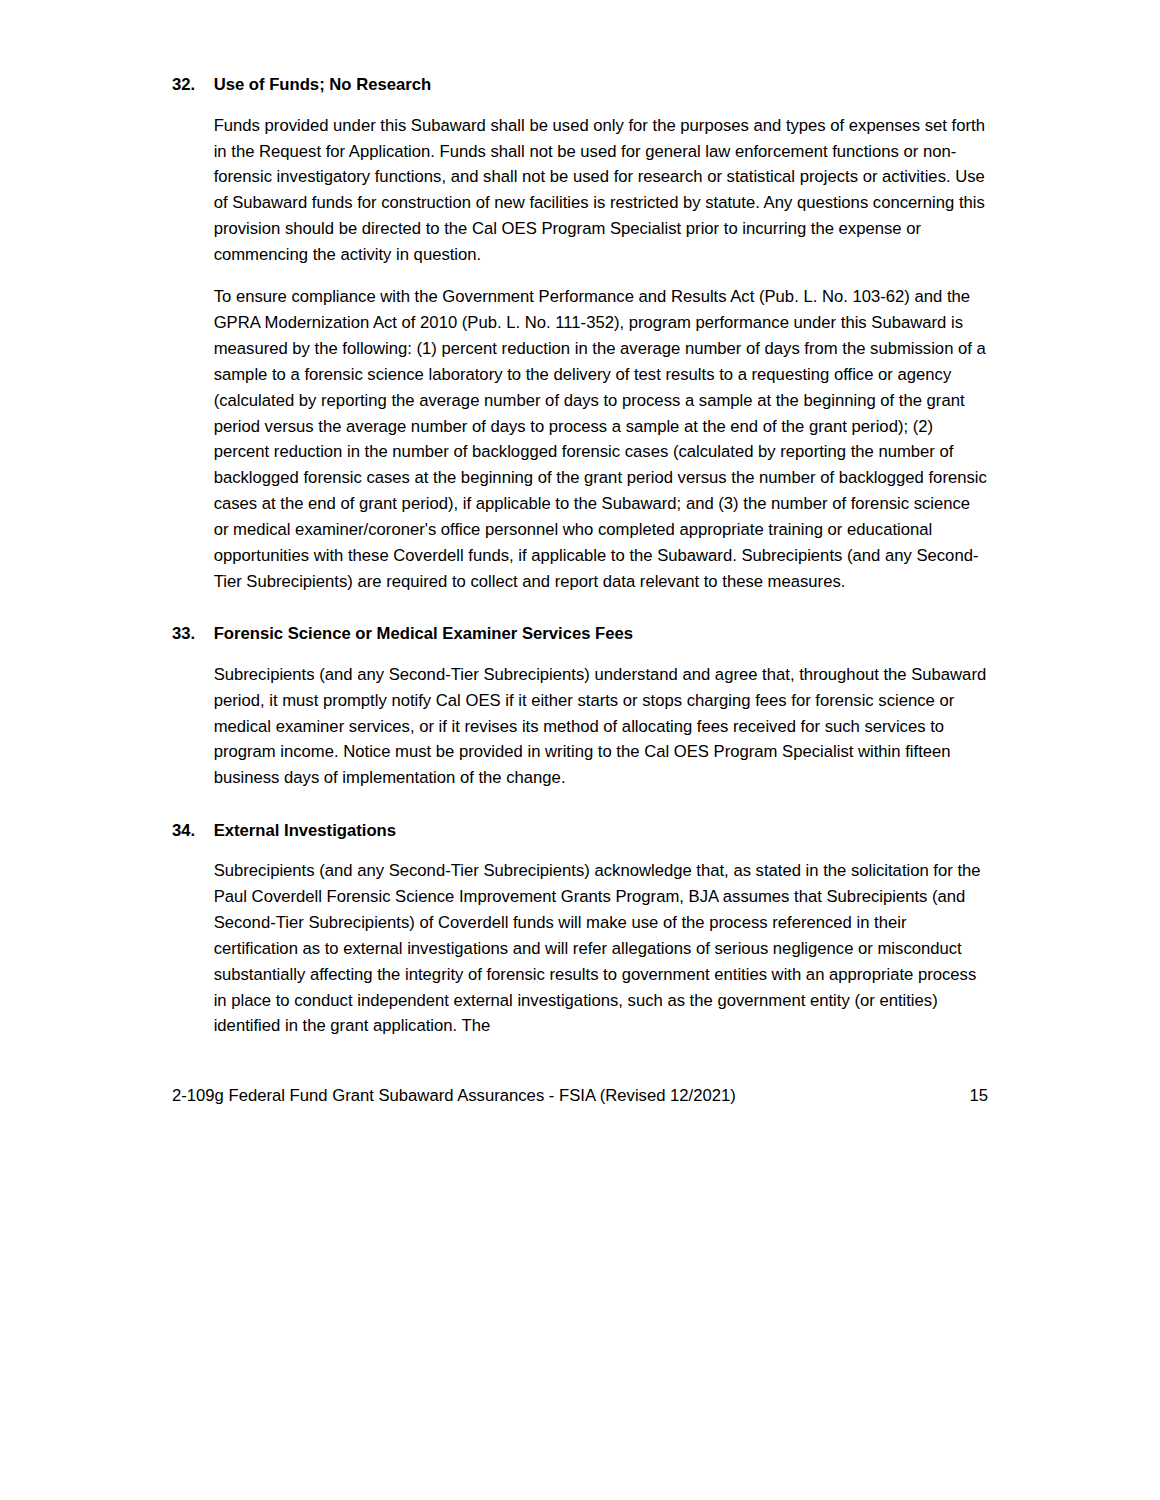32. Use of Funds; No Research
Funds provided under this Subaward shall be used only for the purposes and types of expenses set forth in the Request for Application. Funds shall not be used for general law enforcement functions or non-forensic investigatory functions, and shall not be used for research or statistical projects or activities. Use of Subaward funds for construction of new facilities is restricted by statute. Any questions concerning this provision should be directed to the Cal OES Program Specialist prior to incurring the expense or commencing the activity in question.
To ensure compliance with the Government Performance and Results Act (Pub. L. No. 103-62) and the GPRA Modernization Act of 2010 (Pub. L. No. 111-352), program performance under this Subaward is measured by the following: (1) percent reduction in the average number of days from the submission of a sample to a forensic science laboratory to the delivery of test results to a requesting office or agency (calculated by reporting the average number of days to process a sample at the beginning of the grant period versus the average number of days to process a sample at the end of the grant period); (2) percent reduction in the number of backlogged forensic cases (calculated by reporting the number of backlogged forensic cases at the beginning of the grant period versus the number of backlogged forensic cases at the end of grant period), if applicable to the Subaward; and (3) the number of forensic science or medical examiner/coroner's office personnel who completed appropriate training or educational opportunities with these Coverdell funds, if applicable to the Subaward. Subrecipients (and any Second-Tier Subrecipients) are required to collect and report data relevant to these measures.
33. Forensic Science or Medical Examiner Services Fees
Subrecipients (and any Second-Tier Subrecipients) understand and agree that, throughout the Subaward period, it must promptly notify Cal OES if it either starts or stops charging fees for forensic science or medical examiner services, or if it revises its method of allocating fees received for such services to program income. Notice must be provided in writing to the Cal OES Program Specialist within fifteen business days of implementation of the change.
34. External Investigations
Subrecipients (and any Second-Tier Subrecipients) acknowledge that, as stated in the solicitation for the Paul Coverdell Forensic Science Improvement Grants Program, BJA assumes that Subrecipients (and Second-Tier Subrecipients) of Coverdell funds will make use of the process referenced in their certification as to external investigations and will refer allegations of serious negligence or misconduct substantially affecting the integrity of forensic results to government entities with an appropriate process in place to conduct independent external investigations, such as the government entity (or entities) identified in the grant application. The
2-109g Federal Fund Grant Subaward Assurances - FSIA (Revised 12/2021) 15